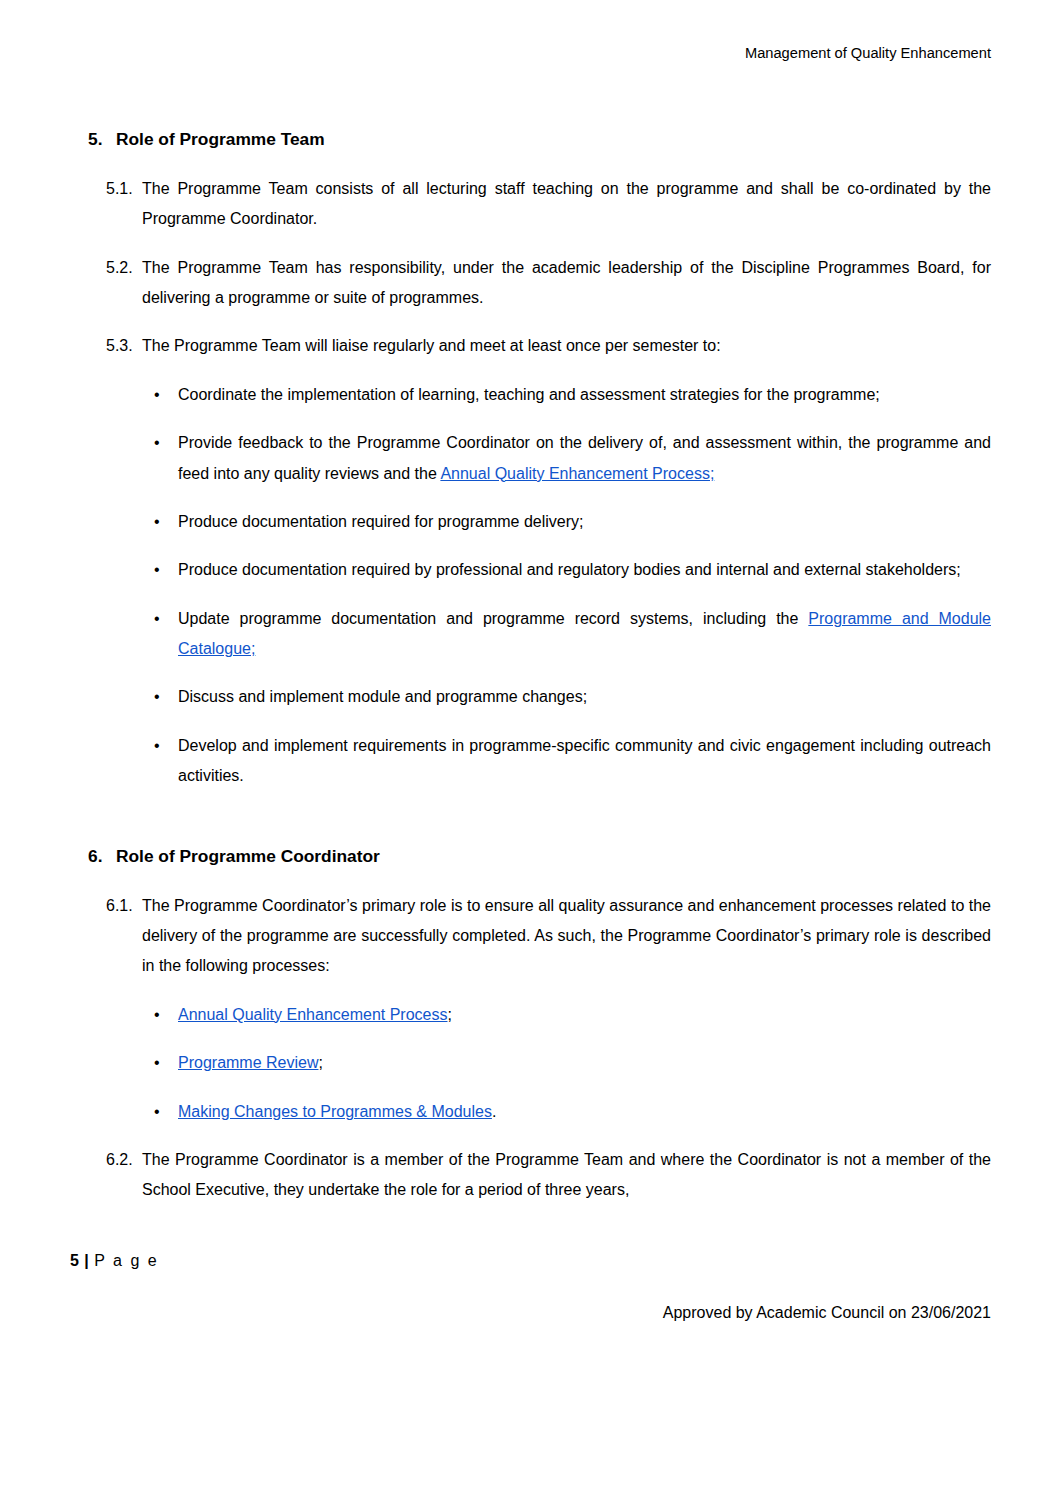Management of Quality Enhancement
5. Role of Programme Team
5.1. The Programme Team consists of all lecturing staff teaching on the programme and shall be co-ordinated by the Programme Coordinator.
5.2. The Programme Team has responsibility, under the academic leadership of the Discipline Programmes Board, for delivering a programme or suite of programmes.
5.3. The Programme Team will liaise regularly and meet at least once per semester to:
Coordinate the implementation of learning, teaching and assessment strategies for the programme;
Provide feedback to the Programme Coordinator on the delivery of, and assessment within, the programme and feed into any quality reviews and the Annual Quality Enhancement Process;
Produce documentation required for programme delivery;
Produce documentation required by professional and regulatory bodies and internal and external stakeholders;
Update programme documentation and programme record systems, including the Programme and Module Catalogue;
Discuss and implement module and programme changes;
Develop and implement requirements in programme-specific community and civic engagement including outreach activities.
6. Role of Programme Coordinator
6.1. The Programme Coordinator’s primary role is to ensure all quality assurance and enhancement processes related to the delivery of the programme are successfully completed. As such, the Programme Coordinator’s primary role is described in the following processes:
Annual Quality Enhancement Process;
Programme Review;
Making Changes to Programmes & Modules.
6.2. The Programme Coordinator is a member of the Programme Team and where the Coordinator is not a member of the School Executive, they undertake the role for a period of three years,
5 | P a g e
Approved by Academic Council on 23/06/2021